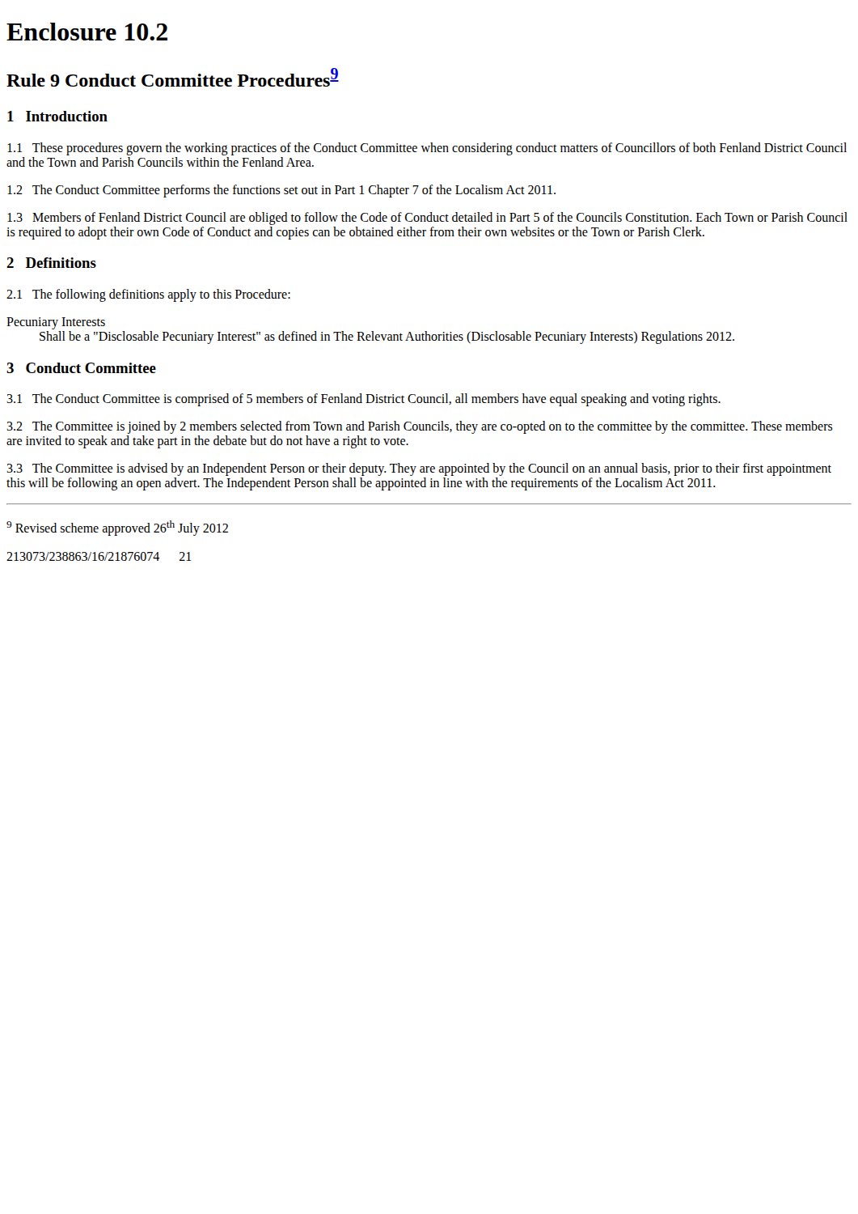Enclosure 10.2
Rule 9 Conduct Committee Procedures9
1 Introduction
1.1 These procedures govern the working practices of the Conduct Committee when considering conduct matters of Councillors of both Fenland District Council and the Town and Parish Councils within the Fenland Area.
1.2 The Conduct Committee performs the functions set out in Part 1 Chapter 7 of the Localism Act 2011.
1.3 Members of Fenland District Council are obliged to follow the Code of Conduct detailed in Part 5 of the Councils Constitution. Each Town or Parish Council is required to adopt their own Code of Conduct and copies can be obtained either from their own websites or the Town or Parish Clerk.
2 Definitions
2.1 The following definitions apply to this Procedure:
Pecuniary Interests
Shall be a "Disclosable Pecuniary Interest" as defined in The Relevant Authorities (Disclosable Pecuniary Interests) Regulations 2012.
3 Conduct Committee
3.1 The Conduct Committee is comprised of 5 members of Fenland District Council, all members have equal speaking and voting rights.
3.2 The Committee is joined by 2 members selected from Town and Parish Councils, they are co-opted on to the committee by the committee. These members are invited to speak and take part in the debate but do not have a right to vote.
3.3 The Committee is advised by an Independent Person or their deputy. They are appointed by the Council on an annual basis, prior to their first appointment this will be following an open advert. The Independent Person shall be appointed in line with the requirements of the Localism Act 2011.
9 Revised scheme approved 26th July 2012
213073/238863/16/21876074 21